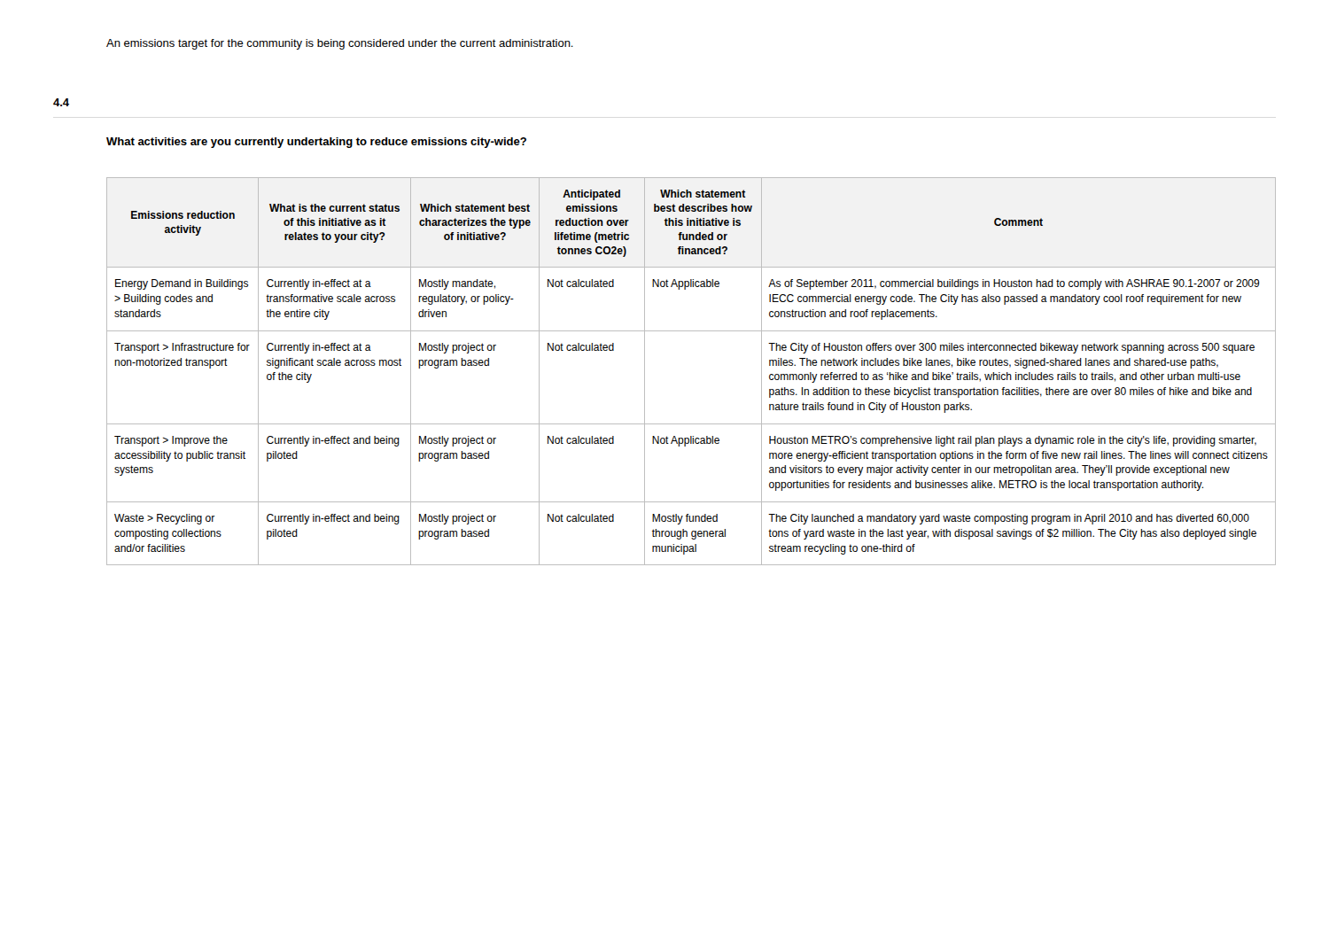An emissions target for the community is being considered under the current administration.
4.4
What activities are you currently undertaking to reduce emissions city-wide?
| Emissions reduction activity | What is the current status of this initiative as it relates to your city? | Which statement best characterizes the type of initiative? | Anticipated emissions reduction over lifetime (metric tonnes CO2e) | Which statement best describes how this initiative is funded or financed? | Comment |
| --- | --- | --- | --- | --- | --- |
| Energy Demand in Buildings > Building codes and standards | Currently in-effect at a transformative scale across the entire city | Mostly mandate, regulatory, or policy-driven | Not calculated | Not Applicable | As of September 2011, commercial buildings in Houston had to comply with ASHRAE 90.1-2007 or 2009 IECC commercial energy code. The City has also passed a mandatory cool roof requirement for new construction and roof replacements. |
| Transport > Infrastructure for non-motorized transport | Currently in-effect at a significant scale across most of the city | Mostly project or program based | Not calculated | | The City of Houston offers over 300 miles interconnected bikeway network spanning across 500 square miles. The network includes bike lanes, bike routes, signed-shared lanes and shared-use paths, commonly referred to as ‘hike and bike’ trails, which includes rails to trails, and other urban multi-use paths. In addition to these bicyclist transportation facilities, there are over 80 miles of hike and bike and nature trails found in City of Houston parks. |
| Transport > Improve the accessibility to public transit systems | Currently in-effect and being piloted | Mostly project or program based | Not calculated | Not Applicable | Houston METRO’s comprehensive light rail plan plays a dynamic role in the city's life, providing smarter, more energy-efficient transportation options in the form of five new rail lines. The lines will connect citizens and visitors to every major activity center in our metropolitan area. They’ll provide exceptional new opportunities for residents and businesses alike. METRO is the local transportation authority. |
| Waste > Recycling or composting collections and/or facilities | Currently in-effect and being piloted | Mostly project or program based | Not calculated | Mostly funded through general municipal | The City launched a mandatory yard waste composting program in April 2010 and has diverted 60,000 tons of yard waste in the last year, with disposal savings of $2 million. The City has also deployed single stream recycling to one-third of |